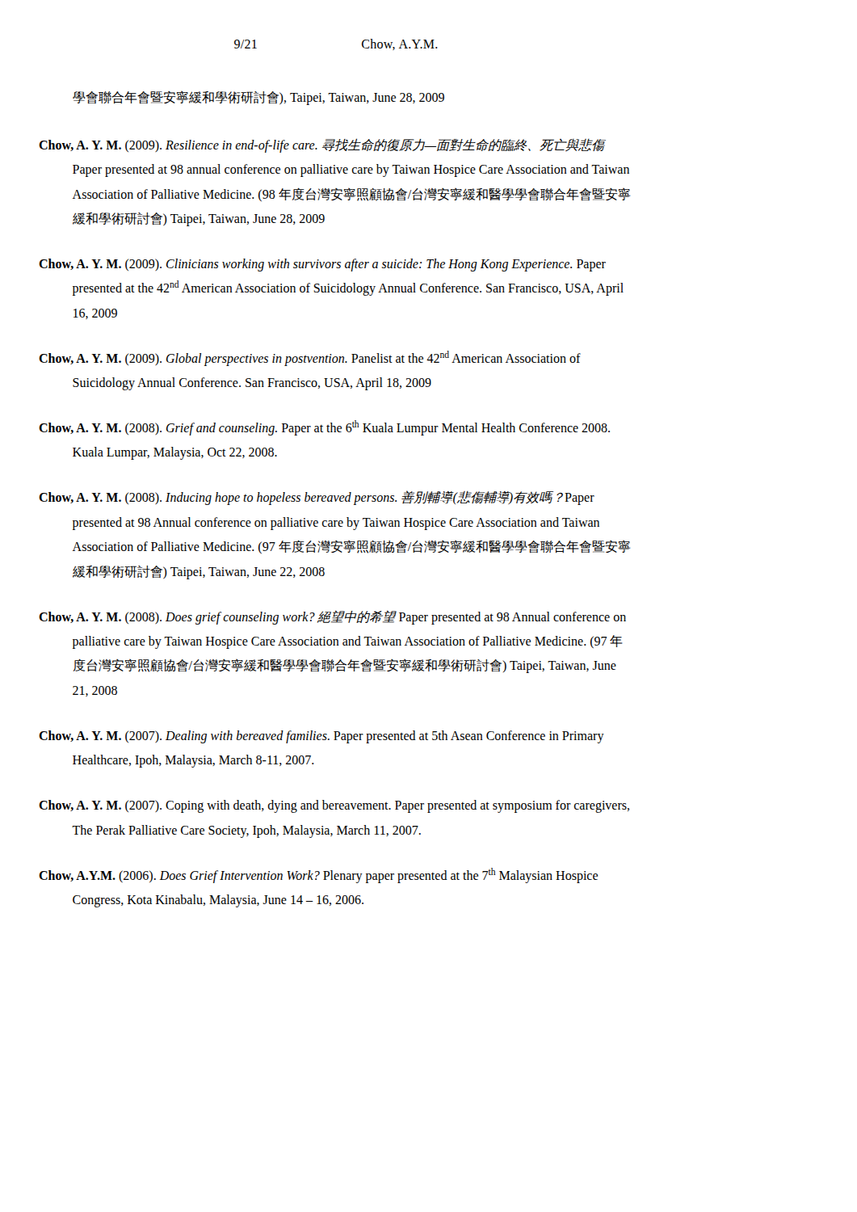9/21 Chow, A.Y.M.
學會聯合年會暨安寧緩和學術研討會), Taipei, Taiwan, June 28, 2009
Chow, A. Y. M. (2009). Resilience in end-of-life care. 尋找生命的復原力—面對生命的臨終、死亡與悲傷 Paper presented at 98 annual conference on palliative care by Taiwan Hospice Care Association and Taiwan Association of Palliative Medicine. (98 年度台灣安寧照顧協會/台灣安寧緩和醫學學會聯合年會暨安寧緩和學術研討會) Taipei, Taiwan, June 28, 2009
Chow, A. Y. M. (2009). Clinicians working with survivors after a suicide: The Hong Kong Experience. Paper presented at the 42nd American Association of Suicidology Annual Conference. San Francisco, USA, April 16, 2009
Chow, A. Y. M. (2009). Global perspectives in postvention. Panelist at the 42nd American Association of Suicidology Annual Conference. San Francisco, USA, April 18, 2009
Chow, A. Y. M. (2008). Grief and counseling. Paper at the 6th Kuala Lumpur Mental Health Conference 2008. Kuala Lumpar, Malaysia, Oct 22, 2008.
Chow, A. Y. M. (2008). Inducing hope to hopeless bereaved persons. 善別輔導(悲傷輔導)有效嗎？Paper presented at 98 Annual conference on palliative care by Taiwan Hospice Care Association and Taiwan Association of Palliative Medicine. (97 年度台灣安寧照顧協會/台灣安寧緩和醫學學會聯合年會暨安寧緩和學術研討會) Taipei, Taiwan, June 22, 2008
Chow, A. Y. M. (2008). Does grief counseling work? 絕望中的希望 Paper presented at 98 Annual conference on palliative care by Taiwan Hospice Care Association and Taiwan Association of Palliative Medicine. (97 年度台灣安寧照顧協會/台灣安寧緩和醫學學會聯合年會暨安寧緩和學術研討會) Taipei, Taiwan, June 21, 2008
Chow, A. Y. M. (2007). Dealing with bereaved families. Paper presented at 5th Asean Conference in Primary Healthcare, Ipoh, Malaysia, March 8-11, 2007.
Chow, A. Y. M. (2007). Coping with death, dying and bereavement. Paper presented at symposium for caregivers, The Perak Palliative Care Society, Ipoh, Malaysia, March 11, 2007.
Chow, A.Y.M. (2006). Does Grief Intervention Work? Plenary paper presented at the 7th Malaysian Hospice Congress, Kota Kinabalu, Malaysia, June 14 – 16, 2006.